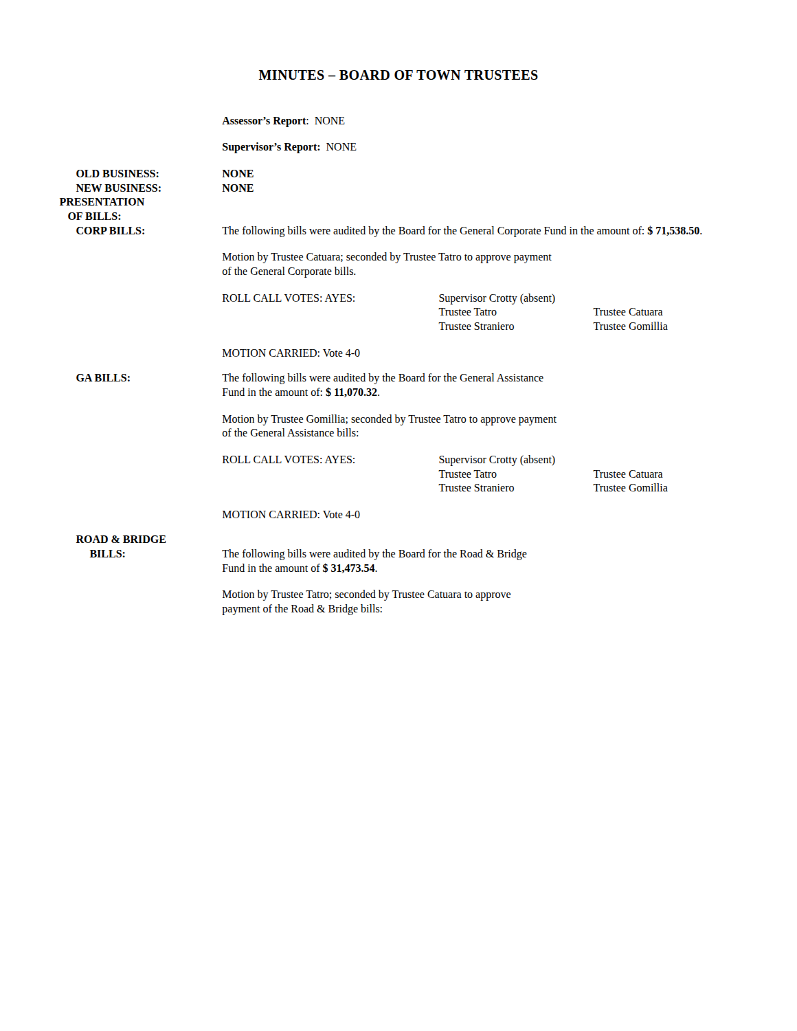MINUTES – BOARD OF TOWN TRUSTEES
| | Assessor’s Report : NONE Supervisor’s Report: NONE |
| OLD BUSINESS: | NONE |
| NEW BUSINESS: | NONE |
| PRESENTATION OF BILLS: | |
| CORP BILLS: | The following bills were audited by the Board for the General Corporate Fund in the amount of: $ 71,538.50 . Motion by Trustee Catuara; seconded by Trustee Tatro to approve payment of the General Corporate bills. / ROLL CALL VOTES: AYES: / Supervisor Crotty (absent) / / / / Trustee Tatro / Trustee Catuara / / / Trustee Straniero / Trustee Gomillia / MOTION CARRIED: Vote 4-0 |
| GA BILLS: | The following bills were audited by the Board for the General Assistance Fund in the amount of: $ 11,070.32 . Motion by Trustee Gomillia; seconded by Trustee Tatro to approve payment of the General Assistance bills: / ROLL CALL VOTES: AYES: / Supervisor Crotty (absent) / / / / Trustee Tatro / Trustee Catuara / / / Trustee Straniero / Trustee Gomillia / MOTION CARRIED: Vote 4-0 |
| ROAD & BRIDGE BILLS: | The following bills were audited by the Board for the Road & Bridge Fund in the amount of $ 31,473.54 . Motion by Trustee Tatro; seconded by Trustee Catuara to approve payment of the Road & Bridge bills: |